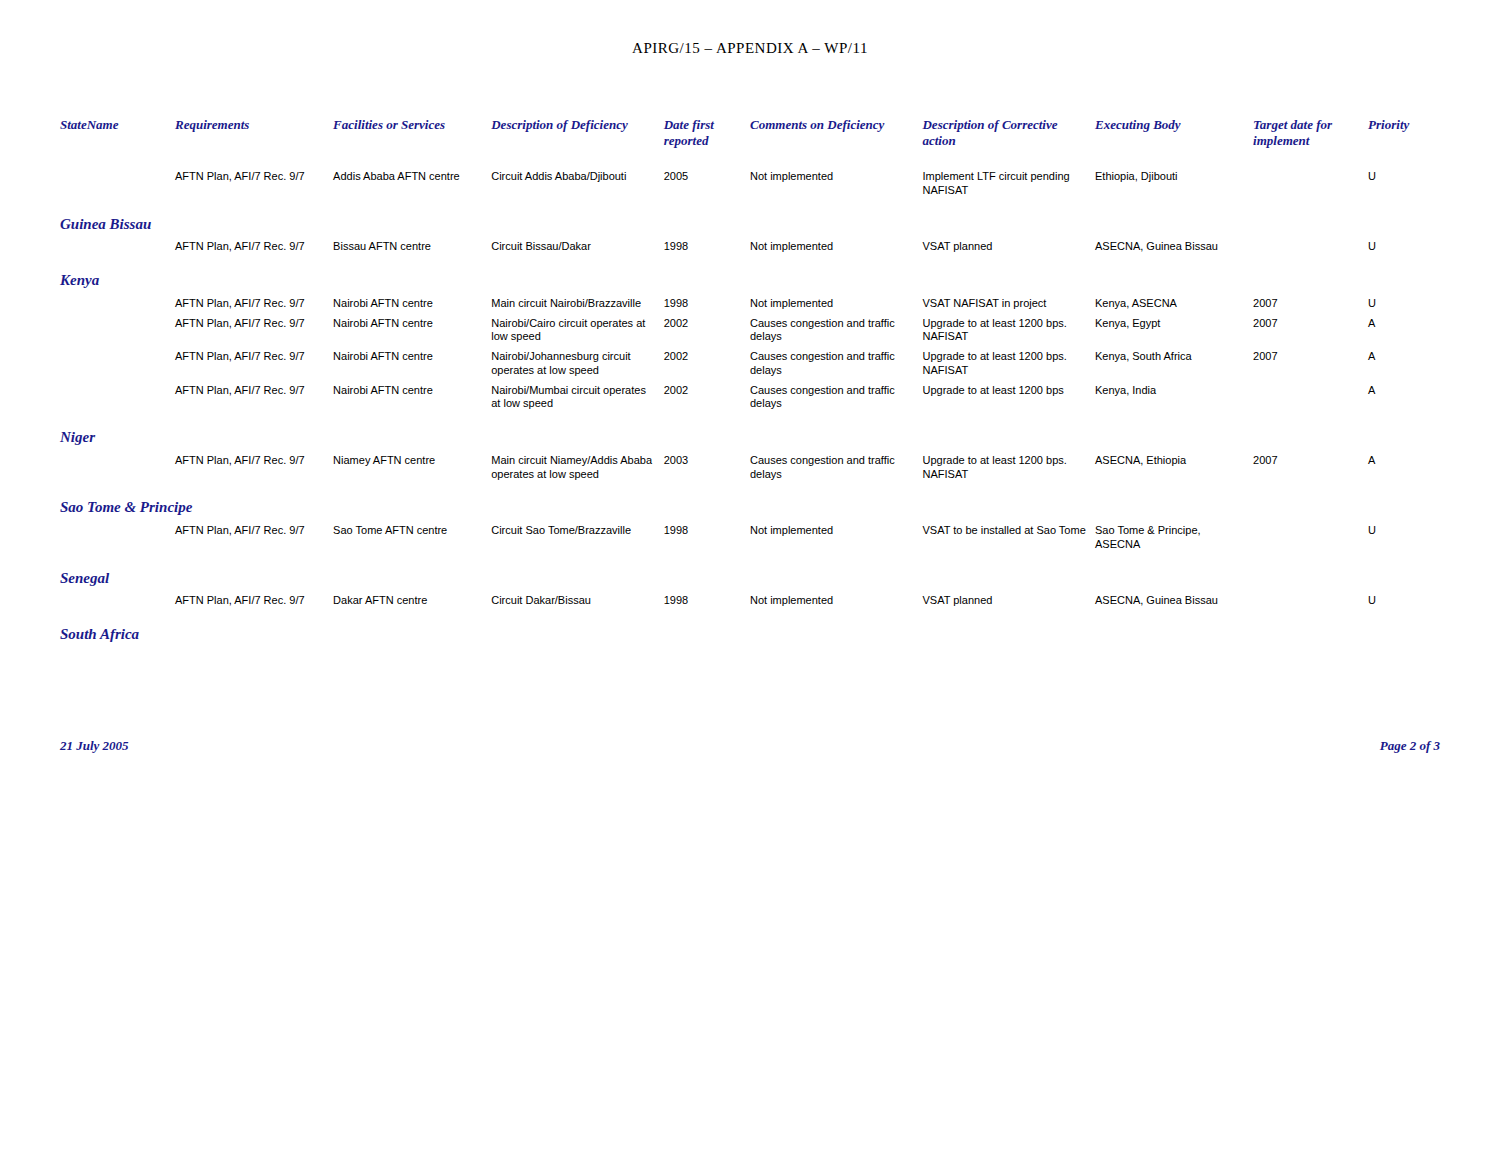APIRG/15 – APPENDIX A – WP/11
| StateName | Requirements | Facilities or Services | Description of Deficiency | Date first reported | Comments on Deficiency | Description of Corrective action | Executing Body | Target date for implement | Priority |
| --- | --- | --- | --- | --- | --- | --- | --- | --- | --- |
| | AFTN Plan, AFI/7 Rec. 9/7 | Addis Ababa AFTN centre | Circuit Addis Ababa/Djibouti | 2005 | Not implemented | Implement LTF circuit pending NAFISAT | Ethiopia, Djibouti | | U |
| Guinea Bissau |
| | AFTN Plan, AFI/7 Rec. 9/7 | Bissau AFTN centre | Circuit Bissau/Dakar | 1998 | Not implemented | VSAT planned | ASECNA, Guinea Bissau | | U |
| Kenya |
| | AFTN Plan, AFI/7 Rec. 9/7 | Nairobi AFTN centre | Main circuit Nairobi/Brazzaville | 1998 | Not implemented | VSAT NAFISAT in project | Kenya, ASECNA | 2007 | U |
| | AFTN Plan, AFI/7 Rec. 9/7 | Nairobi AFTN centre | Nairobi/Cairo circuit operates at low speed | 2002 | Causes congestion and traffic delays | Upgrade to at least 1200 bps. NAFISAT | Kenya, Egypt | 2007 | A |
| | AFTN Plan, AFI/7 Rec. 9/7 | Nairobi AFTN centre | Nairobi/Johannesburg circuit operates at low speed | 2002 | Causes congestion and traffic delays | Upgrade to at least 1200 bps. NAFISAT | Kenya, South Africa | 2007 | A |
| | AFTN Plan, AFI/7 Rec. 9/7 | Nairobi AFTN centre | Nairobi/Mumbai circuit operates at low speed | 2002 | Causes congestion and traffic delays | Upgrade to at least 1200 bps | Kenya, India | | A |
| Niger |
| | AFTN Plan, AFI/7 Rec. 9/7 | Niamey AFTN centre | Main circuit Niamey/Addis Ababa operates at low speed | 2003 | Causes congestion and traffic delays | Upgrade to at least 1200 bps. NAFISAT | ASECNA, Ethiopia | 2007 | A |
| Sao Tome & Principe |
| | AFTN Plan, AFI/7 Rec. 9/7 | Sao Tome AFTN centre | Circuit Sao Tome/Brazzaville | 1998 | Not implemented | VSAT to be installed at Sao Tome | Sao Tome & Principe, ASECNA | | U |
| Senegal |
| | AFTN Plan, AFI/7 Rec. 9/7 | Dakar AFTN centre | Circuit Dakar/Bissau | 1998 | Not implemented | VSAT planned | ASECNA, Guinea Bissau | | U |
| South Africa |
21 July 2005 Page 2 of 3